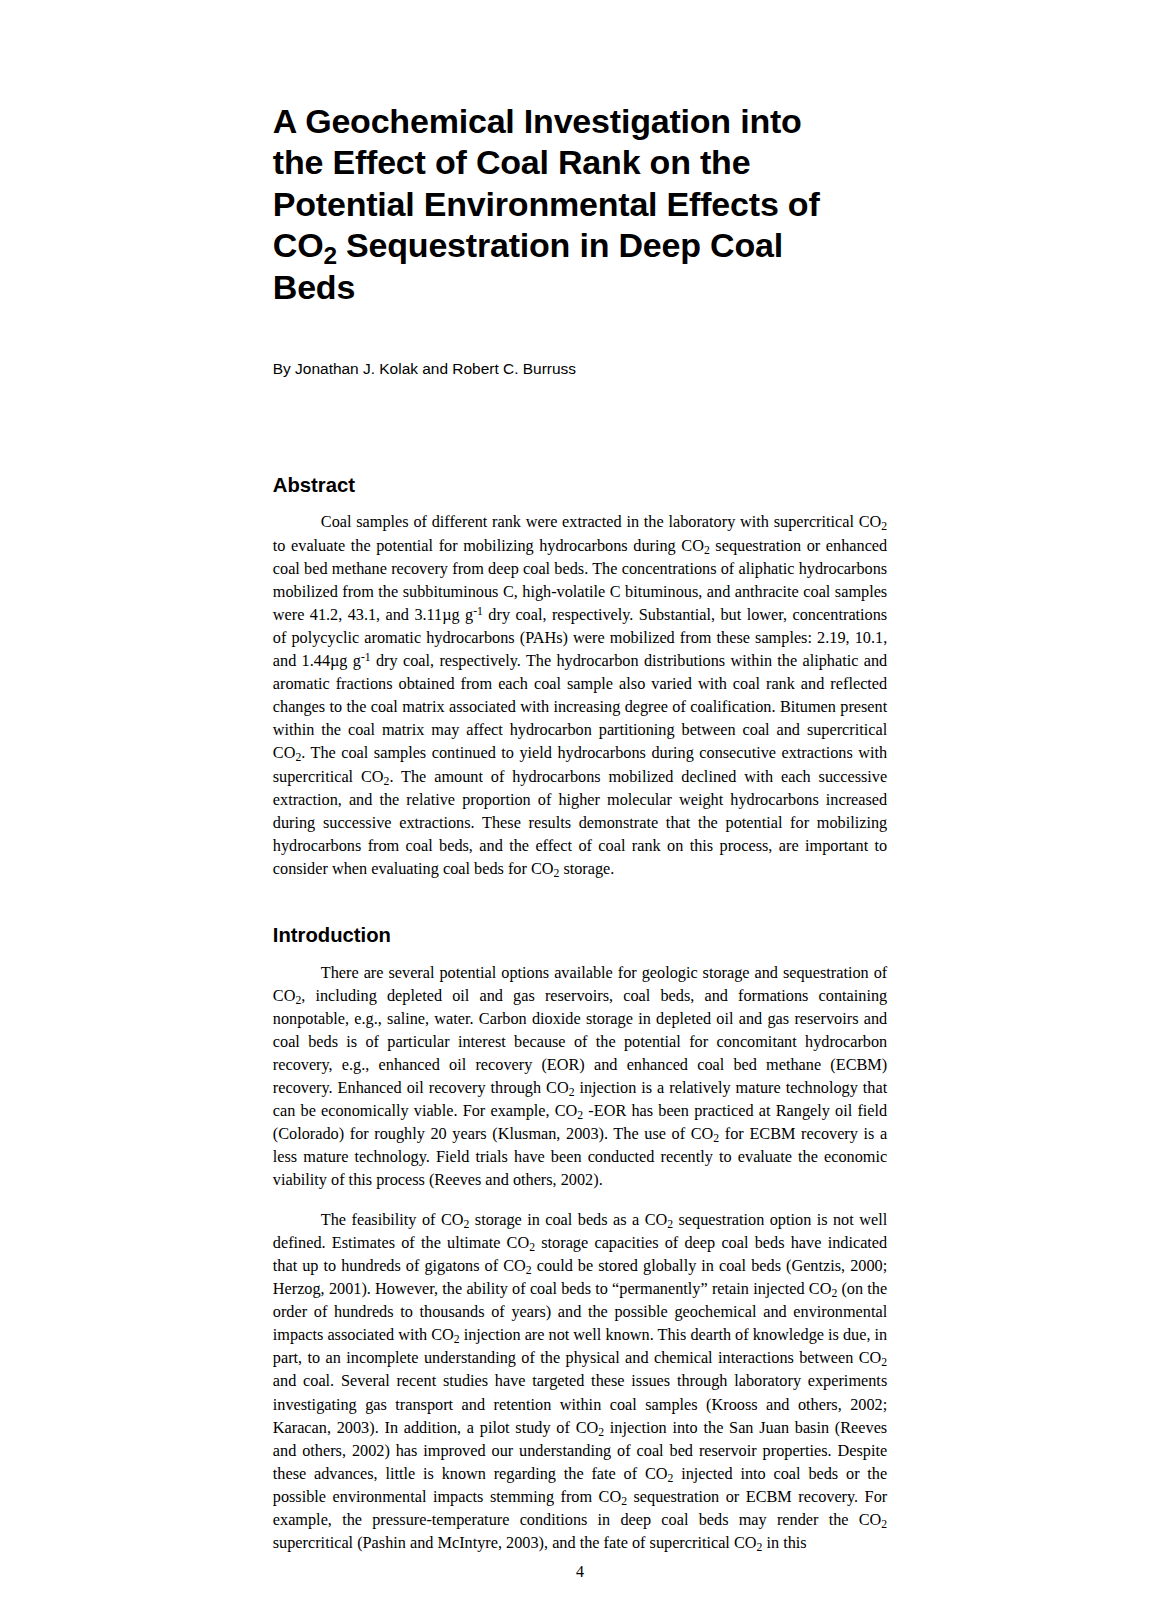A Geochemical Investigation into the Effect of Coal Rank on the Potential Environmental Effects of CO2 Sequestration in Deep Coal Beds
By Jonathan J. Kolak and Robert C. Burruss
Abstract
Coal samples of different rank were extracted in the laboratory with supercritical CO2 to evaluate the potential for mobilizing hydrocarbons during CO2 sequestration or enhanced coal bed methane recovery from deep coal beds. The concentrations of aliphatic hydrocarbons mobilized from the subbituminous C, high-volatile C bituminous, and anthracite coal samples were 41.2, 43.1, and 3.11µg g-1 dry coal, respectively. Substantial, but lower, concentrations of polycyclic aromatic hydrocarbons (PAHs) were mobilized from these samples: 2.19, 10.1, and 1.44µg g-1 dry coal, respectively. The hydrocarbon distributions within the aliphatic and aromatic fractions obtained from each coal sample also varied with coal rank and reflected changes to the coal matrix associated with increasing degree of coalification. Bitumen present within the coal matrix may affect hydrocarbon partitioning between coal and supercritical CO2. The coal samples continued to yield hydrocarbons during consecutive extractions with supercritical CO2. The amount of hydrocarbons mobilized declined with each successive extraction, and the relative proportion of higher molecular weight hydrocarbons increased during successive extractions. These results demonstrate that the potential for mobilizing hydrocarbons from coal beds, and the effect of coal rank on this process, are important to consider when evaluating coal beds for CO2 storage.
Introduction
There are several potential options available for geologic storage and sequestration of CO2, including depleted oil and gas reservoirs, coal beds, and formations containing nonpotable, e.g., saline, water. Carbon dioxide storage in depleted oil and gas reservoirs and coal beds is of particular interest because of the potential for concomitant hydrocarbon recovery, e.g., enhanced oil recovery (EOR) and enhanced coal bed methane (ECBM) recovery. Enhanced oil recovery through CO2 injection is a relatively mature technology that can be economically viable. For example, CO2 -EOR has been practiced at Rangely oil field (Colorado) for roughly 20 years (Klusman, 2003). The use of CO2 for ECBM recovery is a less mature technology. Field trials have been conducted recently to evaluate the economic viability of this process (Reeves and others, 2002).
The feasibility of CO2 storage in coal beds as a CO2 sequestration option is not well defined. Estimates of the ultimate CO2 storage capacities of deep coal beds have indicated that up to hundreds of gigatons of CO2 could be stored globally in coal beds (Gentzis, 2000; Herzog, 2001). However, the ability of coal beds to “permanently” retain injected CO2 (on the order of hundreds to thousands of years) and the possible geochemical and environmental impacts associated with CO2 injection are not well known. This dearth of knowledge is due, in part, to an incomplete understanding of the physical and chemical interactions between CO2 and coal. Several recent studies have targeted these issues through laboratory experiments investigating gas transport and retention within coal samples (Krooss and others, 2002; Karacan, 2003). In addition, a pilot study of CO2 injection into the San Juan basin (Reeves and others, 2002) has improved our understanding of coal bed reservoir properties. Despite these advances, little is known regarding the fate of CO2 injected into coal beds or the possible environmental impacts stemming from CO2 sequestration or ECBM recovery. For example, the pressure-temperature conditions in deep coal beds may render the CO2 supercritical (Pashin and McIntyre, 2003), and the fate of supercritical CO2 in this
4